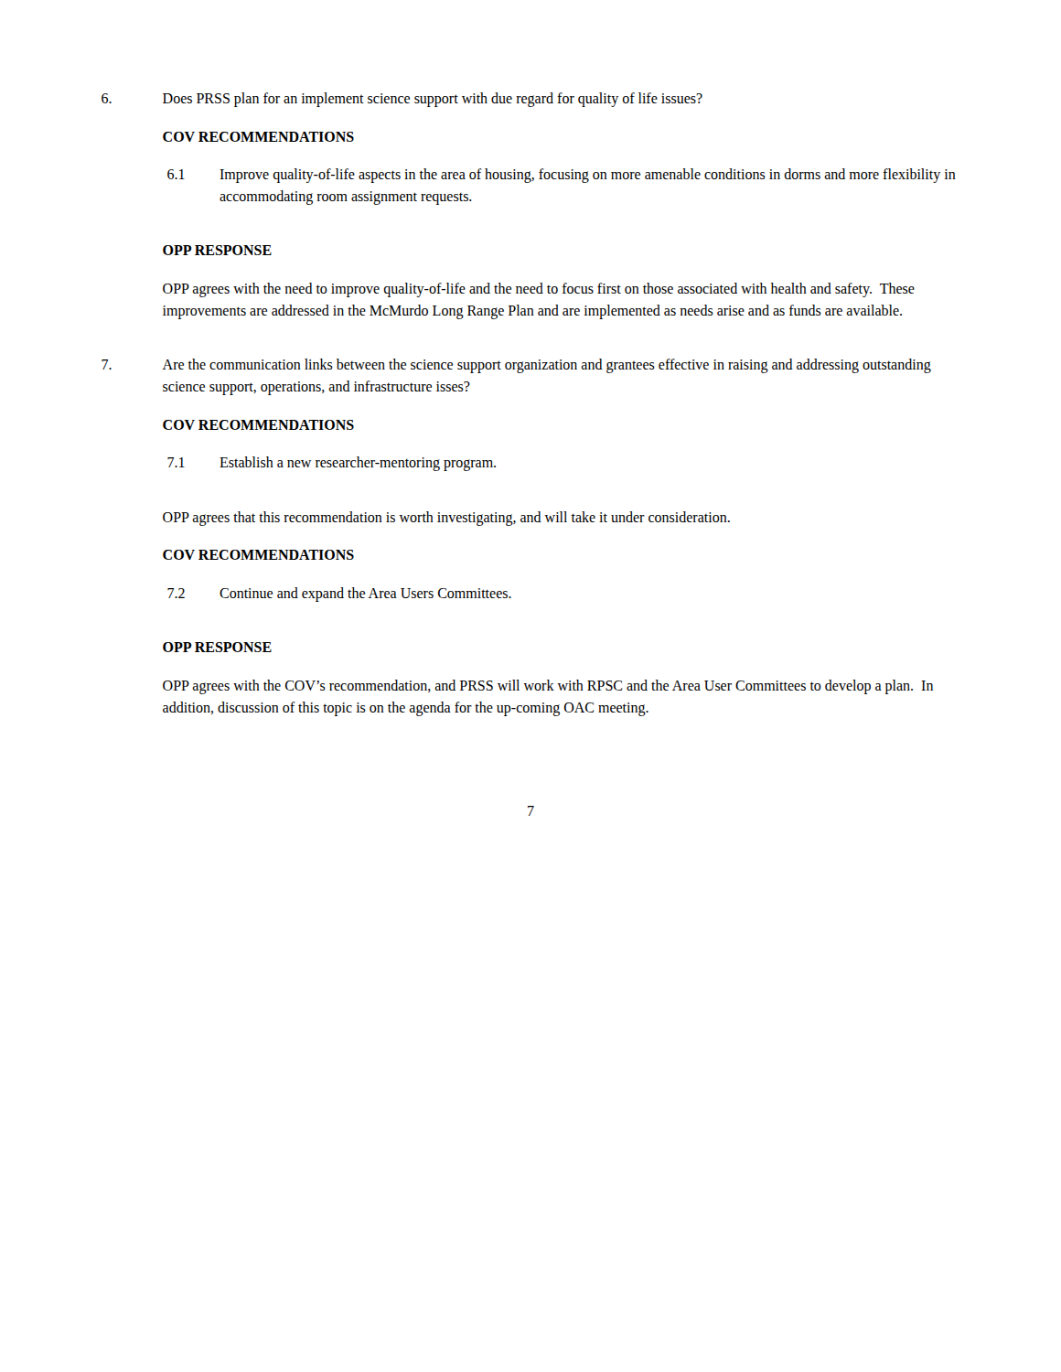6.
Does PRSS plan for an implement science support with due regard for quality of life issues?
COV RECOMMENDATIONS
6.1
Improve quality-of-life aspects in the area of housing, focusing on more amenable conditions in dorms and more flexibility in accommodating room assignment requests.
OPP RESPONSE
OPP agrees with the need to improve quality-of-life and the need to focus first on those associated with health and safety. These improvements are addressed in the McMurdo Long Range Plan and are implemented as needs arise and as funds are available.
7.
Are the communication links between the science support organization and grantees effective in raising and addressing outstanding science support, operations, and infrastructure isses?
COV RECOMMENDATIONS
7.1
Establish a new researcher-mentoring program.
OPP agrees that this recommendation is worth investigating, and will take it under consideration.
COV RECOMMENDATIONS
7.2
Continue and expand the Area Users Committees.
OPP RESPONSE
OPP agrees with the COV’s recommendation, and PRSS will work with RPSC and the Area User Committees to develop a plan. In addition, discussion of this topic is on the agenda for the up-coming OAC meeting.
7